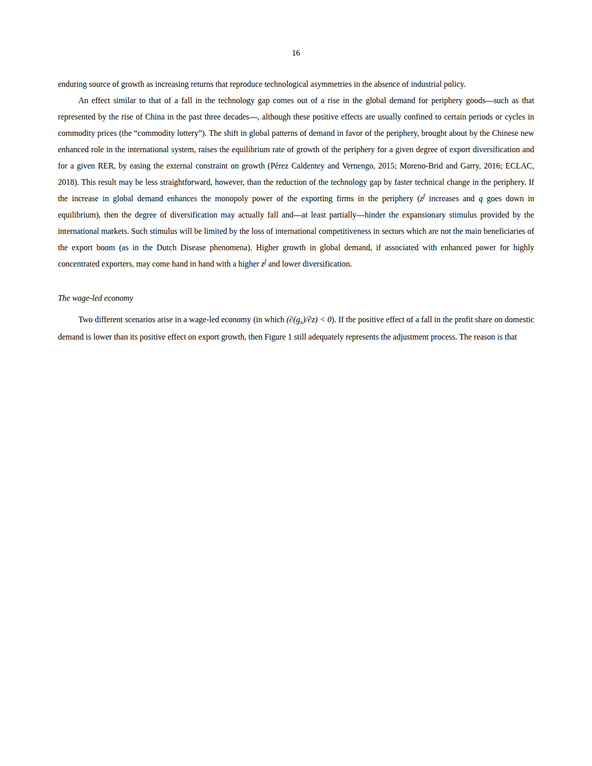16
enduring source of growth as increasing returns that reproduce technological asymmetries in the absence of industrial policy.
An effect similar to that of a fall in the technology gap comes out of a rise in the global demand for periphery goods—such as that represented by the rise of China in the past three decades—, although these positive effects are usually confined to certain periods or cycles in commodity prices (the “commodity lottery”). The shift in global patterns of demand in favor of the periphery, brought about by the Chinese new enhanced role in the international system, raises the equilibrium rate of growth of the periphery for a given degree of export diversification and for a given RER, by easing the external constraint on growth (Pérez Caldentey and Vernengo, 2015; Moreno-Brid and Garry, 2016; ECLAC, 2018). This result may be less straightforward, however, than the reduction of the technology gap by faster technical change in the periphery. If the increase in global demand enhances the monopoly power of the exporting firms in the periphery (zf increases and q goes down in equilibrium), then the degree of diversification may actually fall and—at least partially—hinder the expansionary stimulus provided by the international markets. Such stimulus will be limited by the loss of international competitiveness in sectors which are not the main beneficiaries of the export boom (as in the Dutch Disease phenomena). Higher growth in global demand, if associated with enhanced power for highly concentrated exporters, may come hand in hand with a higher zf and lower diversification.
The wage-led economy
Two different scenarios arise in a wage-led economy (in which (∂(gs)/∂z) < 0). If the positive effect of a fall in the profit share on domestic demand is lower than its positive effect on export growth, then Figure 1 still adequately represents the adjustment process. The reason is that